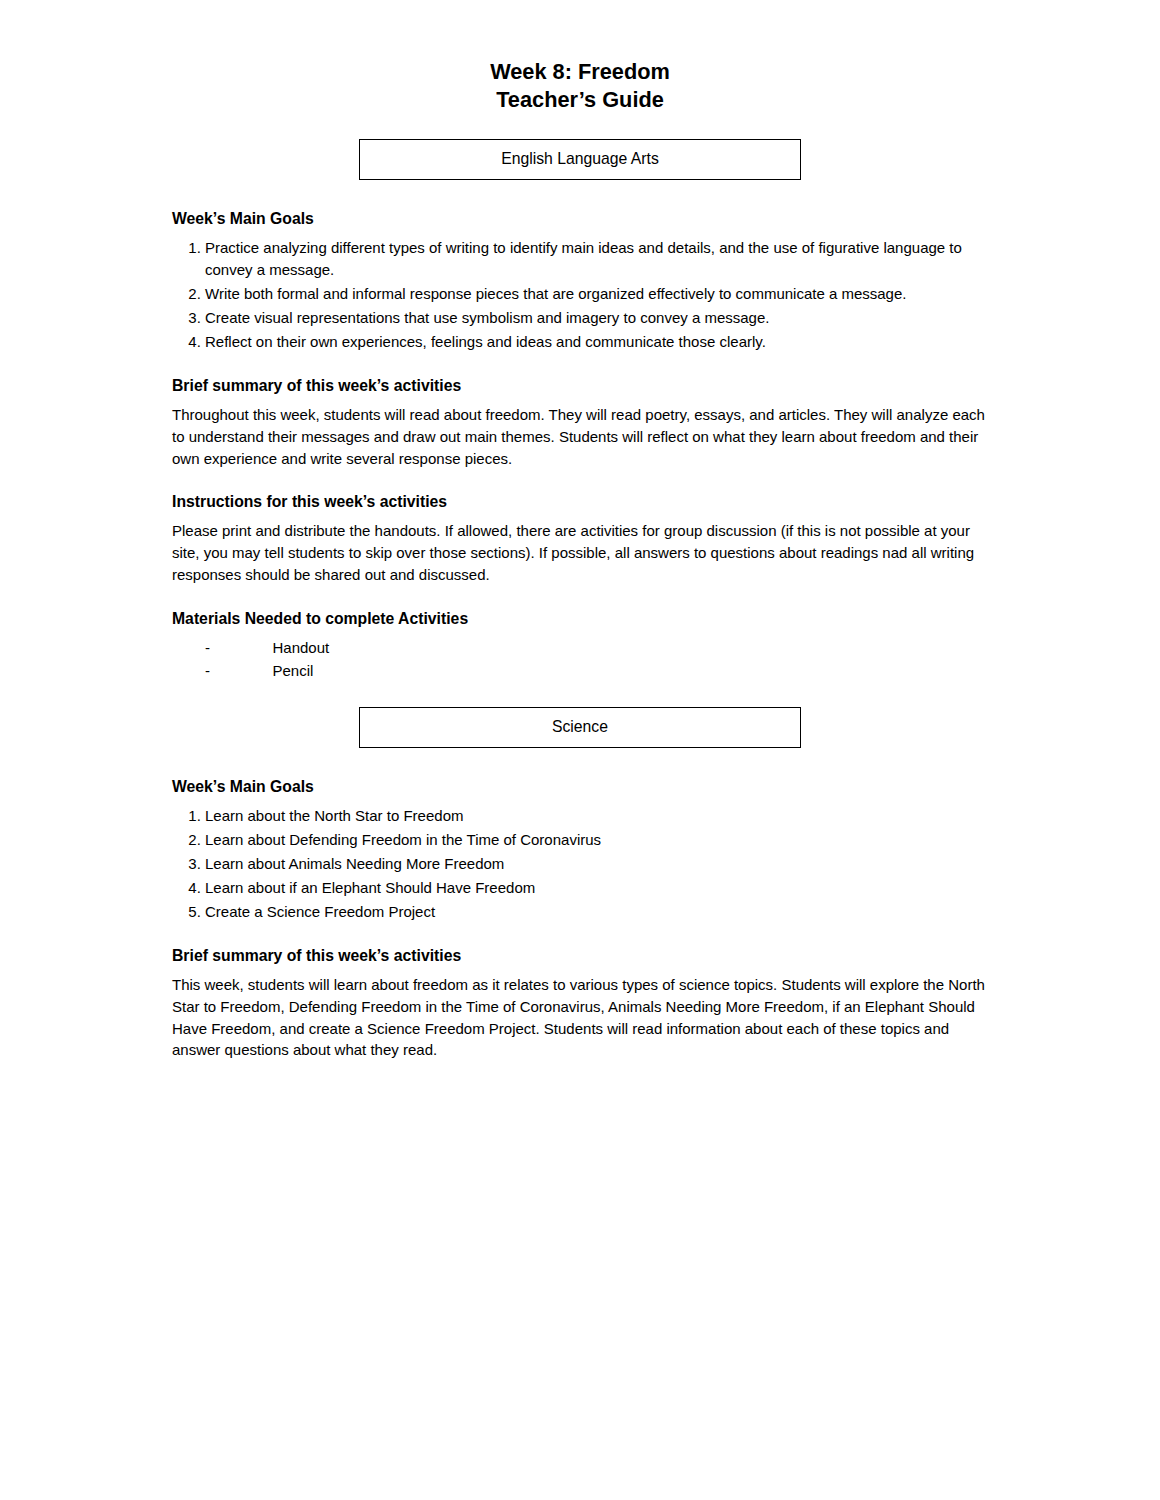Week 8: Freedom
Teacher’s Guide
English Language Arts
Week’s Main Goals
Practice analyzing different types of writing to identify main ideas and details, and the use of figurative language to convey a message.
Write both formal and informal response pieces that are organized effectively to communicate a message.
Create visual representations that use symbolism and imagery to convey a message.
Reflect on their own experiences, feelings and ideas and communicate those clearly.
Brief summary of this week’s activities
Throughout this week, students will read about freedom. They will read poetry, essays, and articles. They will analyze each to understand their messages and draw out main themes. Students will reflect on what they learn about freedom and their own experience and write several response pieces.
Instructions for this week’s activities
Please print and distribute the handouts. If allowed, there are activities for group discussion (if this is not possible at your site, you may tell students to skip over those sections). If possible, all answers to questions about readings nad all writing responses should be shared out and discussed.
Materials Needed to complete Activities
-Handout
-Pencil
Science
Week’s Main Goals
Learn about the North Star to Freedom
Learn about Defending Freedom in the Time of Coronavirus
Learn about Animals Needing More Freedom
Learn about if an Elephant Should Have Freedom
Create a Science Freedom Project
Brief summary of this week’s activities
This week, students will learn about freedom as it relates to various types of science topics. Students will explore the North Star to Freedom, Defending Freedom in the Time of Coronavirus, Animals Needing More Freedom, if an Elephant Should Have Freedom, and create a Science Freedom Project. Students will read information about each of these topics and answer questions about what they read.